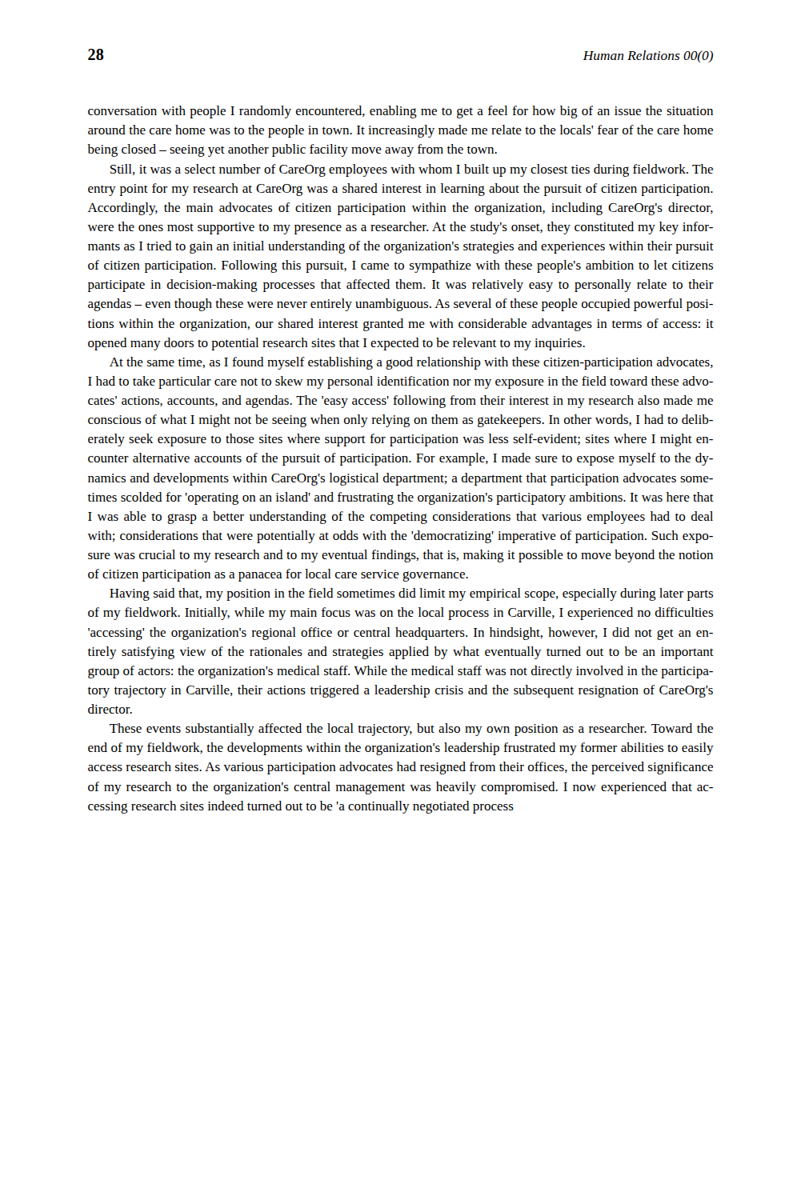28 Human Relations 00(0)
conversation with people I randomly encountered, enabling me to get a feel for how big of an issue the situation around the care home was to the people in town. It increasingly made me relate to the locals' fear of the care home being closed – seeing yet another public facility move away from the town.
Still, it was a select number of CareOrg employees with whom I built up my closest ties during fieldwork. The entry point for my research at CareOrg was a shared interest in learning about the pursuit of citizen participation. Accordingly, the main advocates of citizen participation within the organization, including CareOrg's director, were the ones most supportive to my presence as a researcher. At the study's onset, they constituted my key informants as I tried to gain an initial understanding of the organization's strategies and experiences within their pursuit of citizen participation. Following this pursuit, I came to sympathize with these people's ambition to let citizens participate in decision-making processes that affected them. It was relatively easy to personally relate to their agendas – even though these were never entirely unambiguous. As several of these people occupied powerful positions within the organization, our shared interest granted me with considerable advantages in terms of access: it opened many doors to potential research sites that I expected to be relevant to my inquiries.
At the same time, as I found myself establishing a good relationship with these citizen-participation advocates, I had to take particular care not to skew my personal identification nor my exposure in the field toward these advocates' actions, accounts, and agendas. The 'easy access' following from their interest in my research also made me conscious of what I might not be seeing when only relying on them as gatekeepers. In other words, I had to deliberately seek exposure to those sites where support for participation was less self-evident; sites where I might encounter alternative accounts of the pursuit of participation. For example, I made sure to expose myself to the dynamics and developments within CareOrg's logistical department; a department that participation advocates sometimes scolded for 'operating on an island' and frustrating the organization's participatory ambitions. It was here that I was able to grasp a better understanding of the competing considerations that various employees had to deal with; considerations that were potentially at odds with the 'democratizing' imperative of participation. Such exposure was crucial to my research and to my eventual findings, that is, making it possible to move beyond the notion of citizen participation as a panacea for local care service governance.
Having said that, my position in the field sometimes did limit my empirical scope, especially during later parts of my fieldwork. Initially, while my main focus was on the local process in Carville, I experienced no difficulties 'accessing' the organization's regional office or central headquarters. In hindsight, however, I did not get an entirely satisfying view of the rationales and strategies applied by what eventually turned out to be an important group of actors: the organization's medical staff. While the medical staff was not directly involved in the participatory trajectory in Carville, their actions triggered a leadership crisis and the subsequent resignation of CareOrg's director.
These events substantially affected the local trajectory, but also my own position as a researcher. Toward the end of my fieldwork, the developments within the organization's leadership frustrated my former abilities to easily access research sites. As various participation advocates had resigned from their offices, the perceived significance of my research to the organization's central management was heavily compromised. I now experienced that accessing research sites indeed turned out to be 'a continually negotiated process